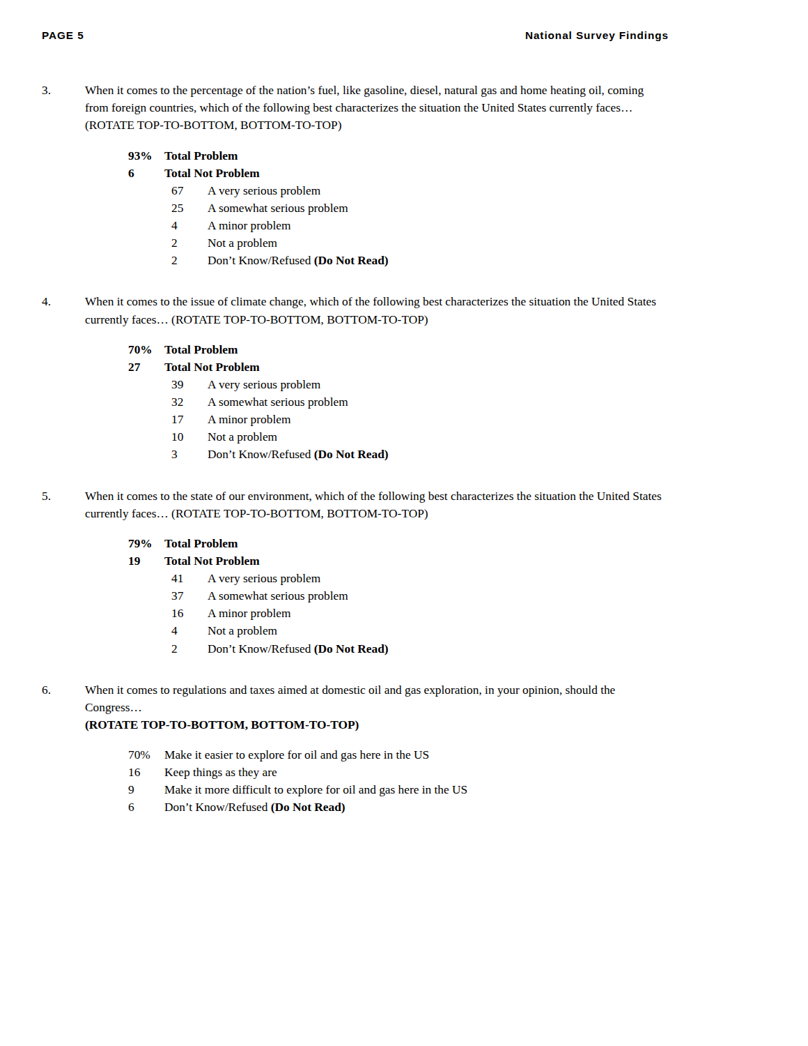PAGE 5 National Survey Findings
3.
When it comes to the percentage of the nation’s fuel, like gasoline, diesel, natural gas and home heating oil, coming from foreign countries, which of the following best characterizes the situation the United States currently faces… (ROTATE TOP-TO-BOTTOM, BOTTOM-TO-TOP)
93% Total Problem
6 Total Not Problem
67 A very serious problem
25 A somewhat serious problem
4 A minor problem
2 Not a problem
2 Don’t Know/Refused (Do Not Read)
4.
When it comes to the issue of climate change, which of the following best characterizes the situation the United States currently faces… (ROTATE TOP-TO-BOTTOM, BOTTOM-TO-TOP)
70% Total Problem
27 Total Not Problem
39 A very serious problem
32 A somewhat serious problem
17 A minor problem
10 Not a problem
3 Don’t Know/Refused (Do Not Read)
5.
When it comes to the state of our environment, which of the following best characterizes the situation the United States currently faces… (ROTATE TOP-TO-BOTTOM, BOTTOM-TO-TOP)
79% Total Problem
19 Total Not Problem
41 A very serious problem
37 A somewhat serious problem
16 A minor problem
4 Not a problem
2 Don’t Know/Refused (Do Not Read)
6.
When it comes to regulations and taxes aimed at domestic oil and gas exploration, in your opinion, should the Congress…
(ROTATE TOP-TO-BOTTOM, BOTTOM-TO-TOP)
70% Make it easier to explore for oil and gas here in the US
16 Keep things as they are
9 Make it more difficult to explore for oil and gas here in the US
6 Don’t Know/Refused (Do Not Read)